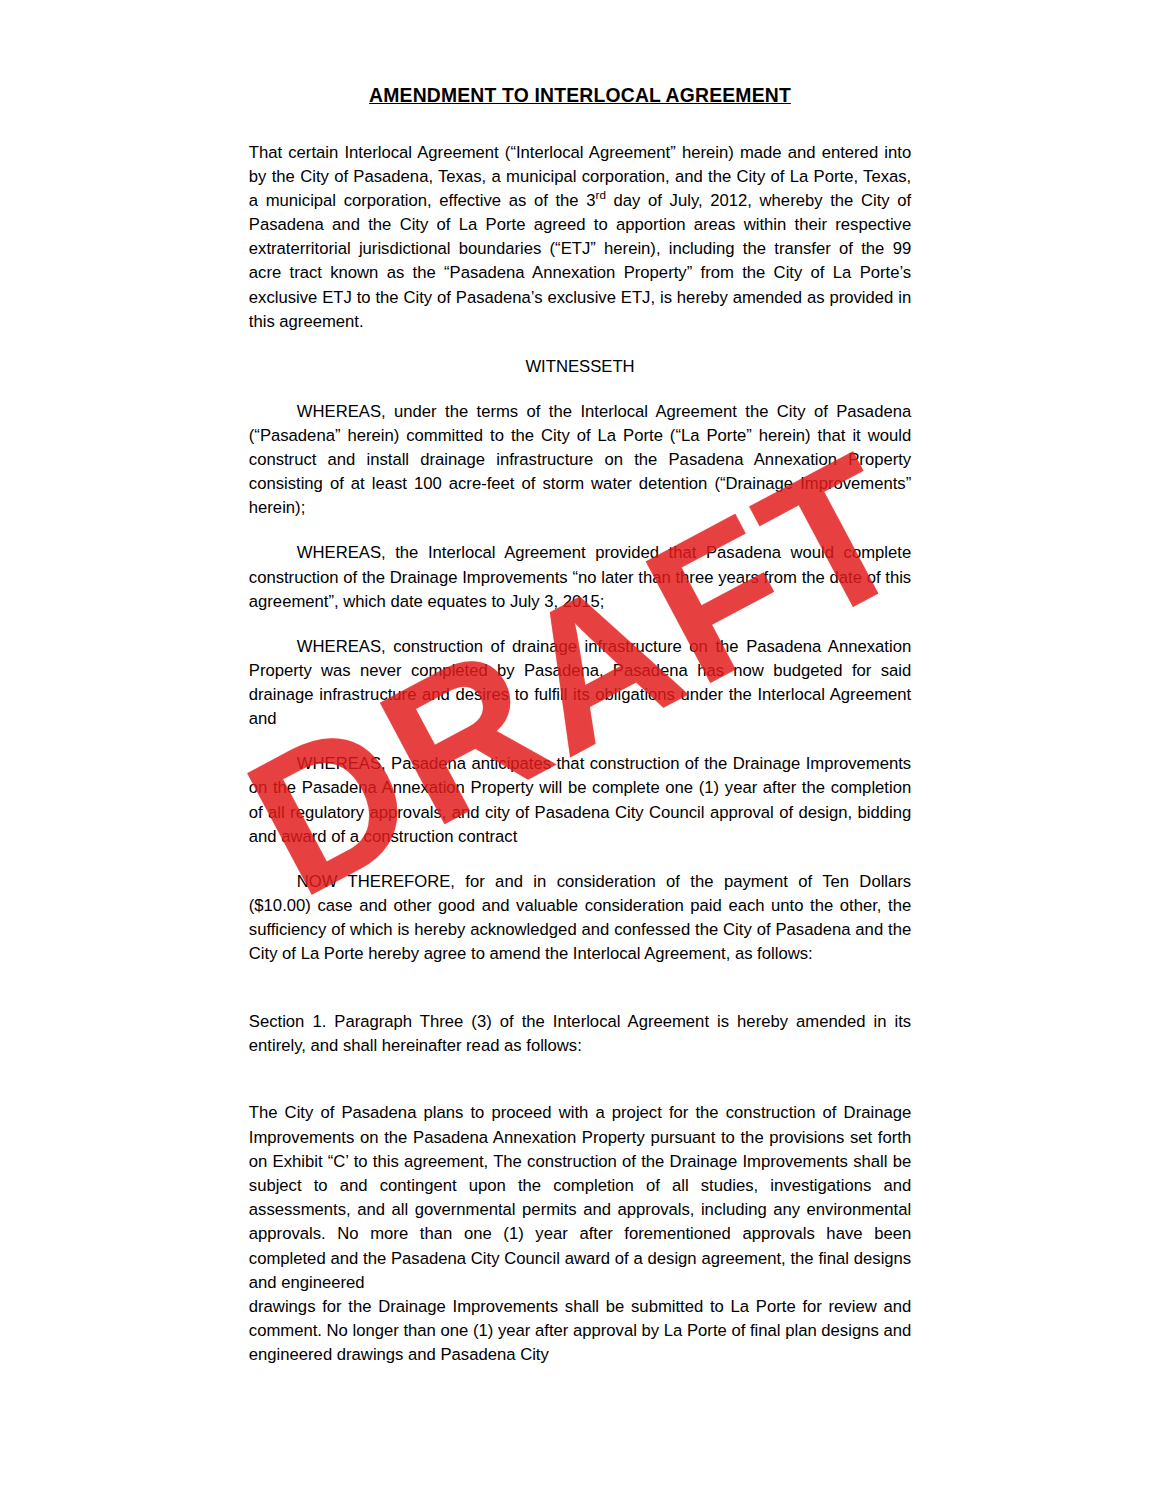DRAFT
AMENDMENT TO INTERLOCAL AGREEMENT
That certain Interlocal Agreement (“Interlocal Agreement” herein) made and entered into by the City of Pasadena, Texas, a municipal corporation, and the City of La Porte, Texas, a municipal corporation, effective as of the 3rd day of July, 2012, whereby the City of Pasadena and the City of La Porte agreed to apportion areas within their respective extraterritorial jurisdictional boundaries (“ETJ” herein), including the transfer of the 99 acre tract known as the “Pasadena Annexation Property” from the City of La Porte’s exclusive ETJ to the City of Pasadena’s exclusive ETJ, is hereby amended as provided in this agreement.
WITNESSETH
WHEREAS, under the terms of the Interlocal Agreement the City of Pasadena (“Pasadena” herein) committed to the City of La Porte (“La Porte” herein) that it would construct and install drainage infrastructure on the Pasadena Annexation Property consisting of at least 100 acre-feet of storm water detention (“Drainage Improvements” herein);
WHEREAS, the Interlocal Agreement provided that Pasadena would complete construction of the Drainage Improvements “no later than three years from the date of this agreement”, which date equates to July 3, 2015;
WHEREAS, construction of drainage infrastructure on the Pasadena Annexation Property was never completed by Pasadena, Pasadena has now budgeted for said drainage infrastructure and desires to fulfill its obligations under the Interlocal Agreement and
WHEREAS, Pasadena anticipates that construction of the Drainage Improvements on the Pasadena Annexation Property will be complete one (1) year after the completion of all regulatory approvals, and city of Pasadena City Council approval of design, bidding and award of a construction contract
NOW THEREFORE, for and in consideration of the payment of Ten Dollars ($10.00) case and other good and valuable consideration paid each unto the other, the sufficiency of which is hereby acknowledged and confessed the City of Pasadena and the City of La Porte hereby agree to amend the Interlocal Agreement, as follows:
Section 1. Paragraph Three (3) of the Interlocal Agreement is hereby amended in its entirely, and shall hereinafter read as follows:
The City of Pasadena plans to proceed with a project for the construction of Drainage Improvements on the Pasadena Annexation Property pursuant to the provisions set forth on Exhibit “C’ to this agreement, The construction of the Drainage Improvements shall be subject to and contingent upon the completion of all studies, investigations and assessments, and all governmental permits and approvals, including any environmental approvals. No more than one (1) year after forementioned approvals have been completed and the Pasadena City Council award of a design agreement, the final designs and engineered
drawings for the Drainage Improvements shall be submitted to La Porte for review and comment. No longer than one (1) year after approval by La Porte of final plan designs and engineered drawings and Pasadena City